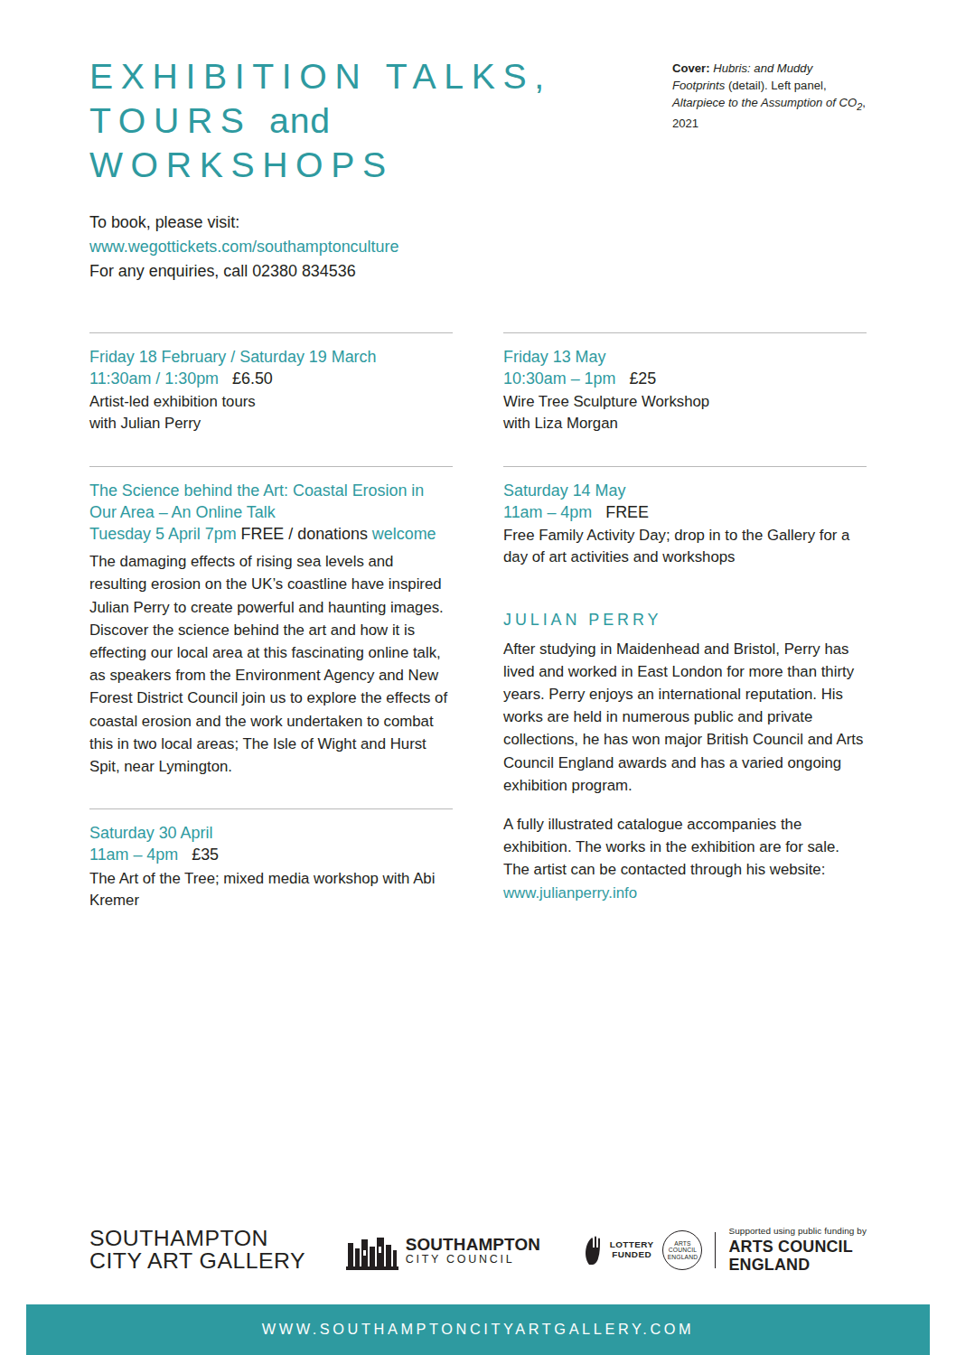EXHIBITION TALKS,
TOURS and WORKSHOPS
Cover: Hubris: and Muddy Footprints (detail). Left panel, Altarpiece to the Assumption of CO2, 2021
To book, please visit:
www.wegottickets.com/southamptonculture
For any enquiries, call 02380 834536
Friday 18 February / Saturday 19 March
11:30am / 1:30pm £6.50
Artist-led exhibition tours
with Julian Perry
The Science behind the Art: Coastal Erosion in Our Area – An Online Talk
Tuesday 5 April 7pm FREE / donations welcome
The damaging effects of rising sea levels and resulting erosion on the UK’s coastline have inspired Julian Perry to create powerful and haunting images. Discover the science behind the art and how it is effecting our local area at this fascinating online talk, as speakers from the Environment Agency and New Forest District Council join us to explore the effects of coastal erosion and the work undertaken to combat this in two local areas; The Isle of Wight and Hurst Spit, near Lymington.
Saturday 30 April
11am – 4pm £35
The Art of the Tree; mixed media workshop with Abi Kremer
Friday 13 May
10:30am – 1pm £25
Wire Tree Sculpture Workshop
with Liza Morgan
Saturday 14 May
11am – 4pm FREE
Free Family Activity Day; drop in to the Gallery for a day of art activities and workshops
JULIAN PERRY
After studying in Maidenhead and Bristol, Perry has lived and worked in East London for more than thirty years. Perry enjoys an international reputation. His works are held in numerous public and private collections, he has won major British Council and Arts Council England awards and has a varied ongoing exhibition program.
A fully illustrated catalogue accompanies the exhibition. The works in the exhibition are for sale. The artist can be contacted through his website: www.julianperry.info
SOUTHAMPTON CITY ART GALLERY
SOUTHAMPTON CITY COUNCIL
LOTTERY
FUNDED
ARTS
COUNCIL
ENGLAND
Supported using public funding by ARTS COUNCIL ENGLAND
WWW.SOUTHAMPTONCITYARTGALLERY.COM